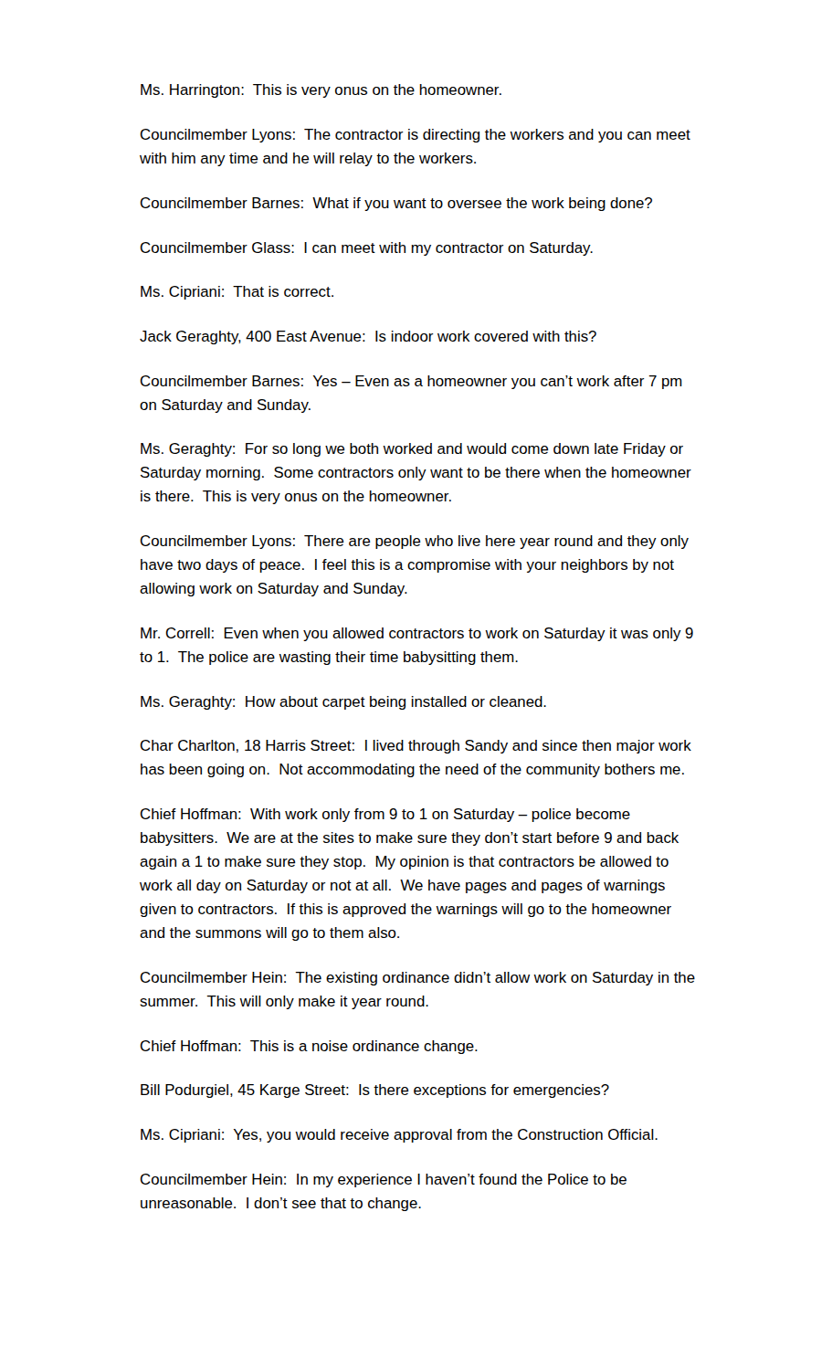Ms. Harrington: This is very onus on the homeowner.
Councilmember Lyons: The contractor is directing the workers and you can meet with him any time and he will relay to the workers.
Councilmember Barnes: What if you want to oversee the work being done?
Councilmember Glass: I can meet with my contractor on Saturday.
Ms. Cipriani: That is correct.
Jack Geraghty, 400 East Avenue: Is indoor work covered with this?
Councilmember Barnes: Yes – Even as a homeowner you can’t work after 7 pm on Saturday and Sunday.
Ms. Geraghty: For so long we both worked and would come down late Friday or Saturday morning. Some contractors only want to be there when the homeowner is there. This is very onus on the homeowner.
Councilmember Lyons: There are people who live here year round and they only have two days of peace. I feel this is a compromise with your neighbors by not allowing work on Saturday and Sunday.
Mr. Correll: Even when you allowed contractors to work on Saturday it was only 9 to 1. The police are wasting their time babysitting them.
Ms. Geraghty: How about carpet being installed or cleaned.
Char Charlton, 18 Harris Street: I lived through Sandy and since then major work has been going on. Not accommodating the need of the community bothers me.
Chief Hoffman: With work only from 9 to 1 on Saturday – police become babysitters. We are at the sites to make sure they don’t start before 9 and back again a 1 to make sure they stop. My opinion is that contractors be allowed to work all day on Saturday or not at all. We have pages and pages of warnings given to contractors. If this is approved the warnings will go to the homeowner and the summons will go to them also.
Councilmember Hein: The existing ordinance didn’t allow work on Saturday in the summer. This will only make it year round.
Chief Hoffman: This is a noise ordinance change.
Bill Podurgiel, 45 Karge Street: Is there exceptions for emergencies?
Ms. Cipriani: Yes, you would receive approval from the Construction Official.
Councilmember Hein: In my experience I haven’t found the Police to be unreasonable. I don’t see that to change.